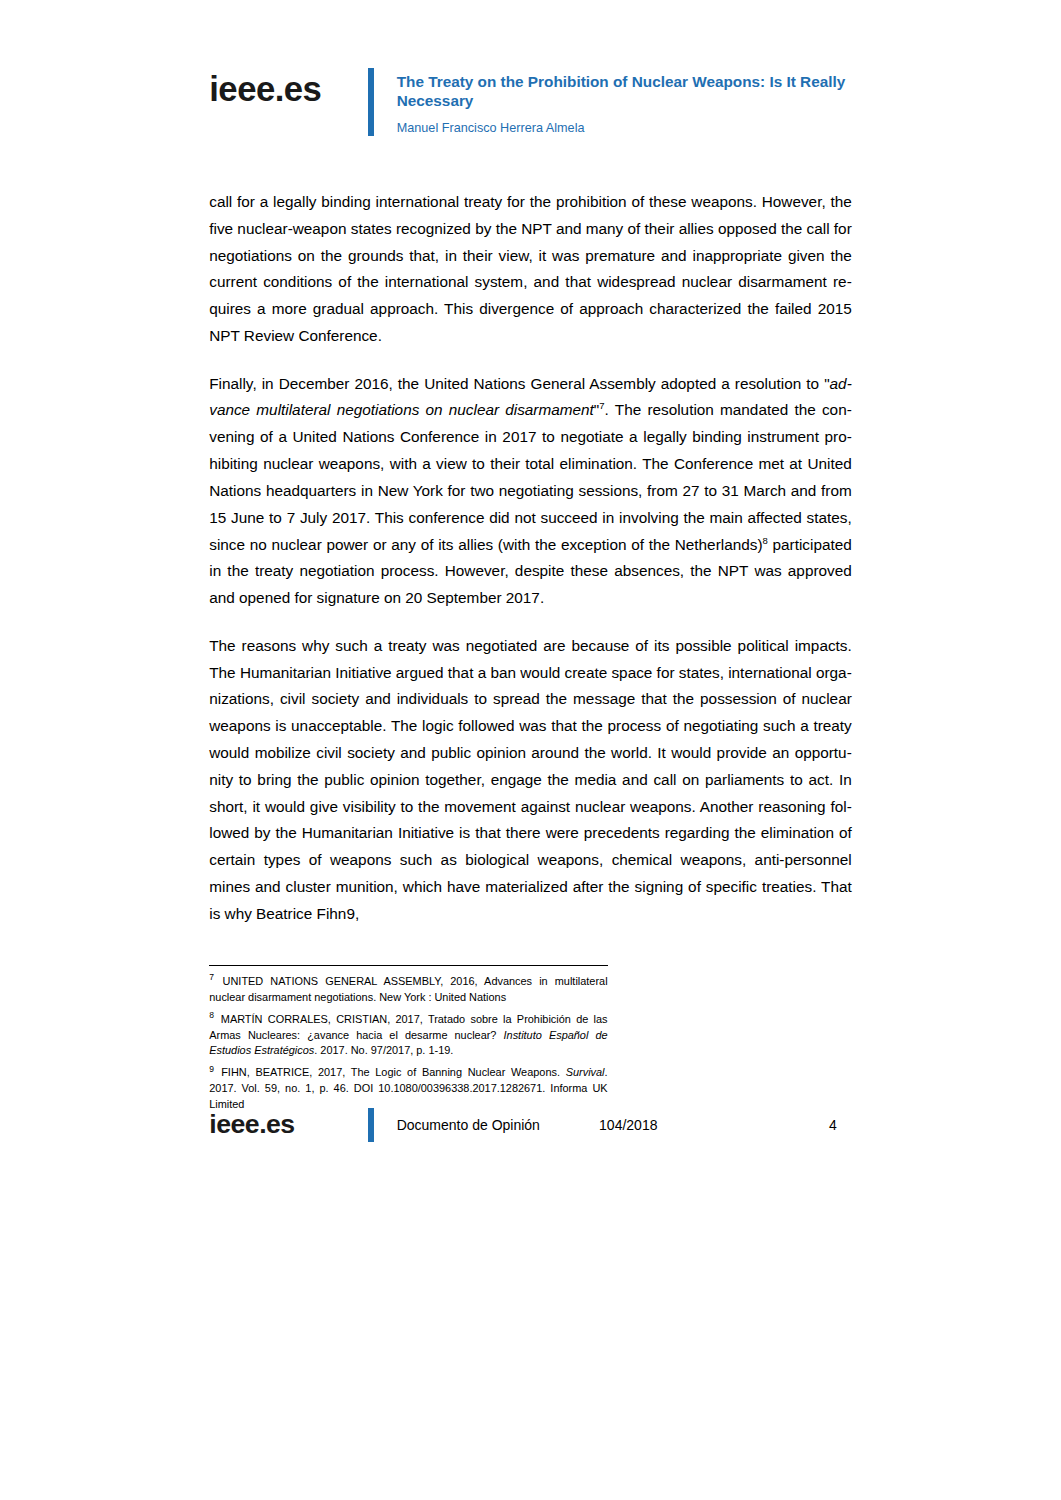ieee. es
The Treaty on the Prohibition of Nuclear Weapons: Is It Really Necessary
Manuel Francisco Herrera Almela
call for a legally binding international treaty for the prohibition of these weapons. However, the five nuclear-weapon states recognized by the NPT and many of their allies opposed the call for negotiations on the grounds that, in their view, it was premature and inappropriate given the current conditions of the international system, and that widespread nuclear disarmament requires a more gradual approach. This divergence of approach characterized the failed 2015 NPT Review Conference.
Finally, in December 2016, the United Nations General Assembly adopted a resolution to "advance multilateral negotiations on nuclear disarmament"7. The resolution mandated the convening of a United Nations Conference in 2017 to negotiate a legally binding instrument prohibiting nuclear weapons, with a view to their total elimination. The Conference met at United Nations headquarters in New York for two negotiating sessions, from 27 to 31 March and from 15 June to 7 July 2017. This conference did not succeed in involving the main affected states, since no nuclear power or any of its allies (with the exception of the Netherlands)8 participated in the treaty negotiation process. However, despite these absences, the NPT was approved and opened for signature on 20 September 2017.
The reasons why such a treaty was negotiated are because of its possible political impacts. The Humanitarian Initiative argued that a ban would create space for states, international organizations, civil society and individuals to spread the message that the possession of nuclear weapons is unacceptable. The logic followed was that the process of negotiating such a treaty would mobilize civil society and public opinion around the world. It would provide an opportunity to bring the public opinion together, engage the media and call on parliaments to act. In short, it would give visibility to the movement against nuclear weapons. Another reasoning followed by the Humanitarian Initiative is that there were precedents regarding the elimination of certain types of weapons such as biological weapons, chemical weapons, anti-personnel mines and cluster munition, which have materialized after the signing of specific treaties. That is why Beatrice Fihn9,
7 UNITED NATIONS GENERAL ASSEMBLY, 2016, Advances in multilateral nuclear disarmament negotiations. New York : United Nations
8 MARTÍN CORRALES, CRISTIAN, 2017, Tratado sobre la Prohibición de las Armas Nucleares: ¿avance hacia el desarme nuclear? Instituto Español de Estudios Estratégicos. 2017. No. 97/2017, p. 1-19.
9 FIHN, BEATRICE, 2017, The Logic of Banning Nuclear Weapons. Survival. 2017. Vol. 59, no. 1, p. 46. DOI 10.1080/00396338.2017.1282671. Informa UK Limited
ieee. es
Documento de Opinión 104/2018 4